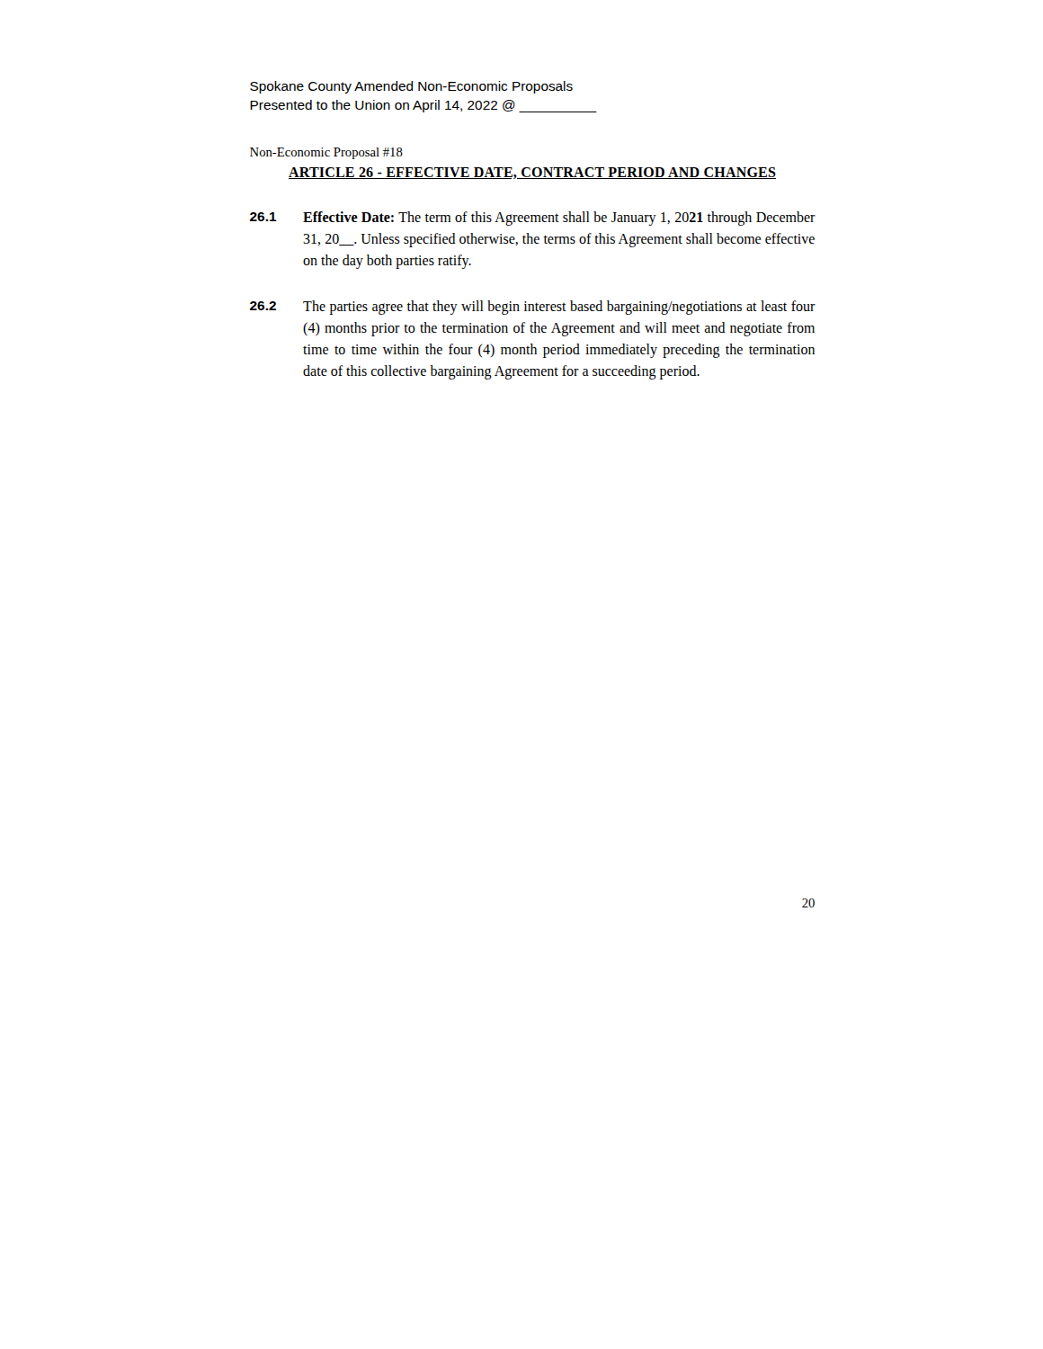Spokane County Amended Non-Economic Proposals
Presented to the Union on April 14, 2022 @ __________
Non-Economic Proposal #18
ARTICLE 26 - EFFECTIVE DATE, CONTRACT PERIOD AND CHANGES
26.1
Effective Date: The term of this Agreement shall be January 1, 2021 through December 31, 20__. Unless specified otherwise, the terms of this Agreement shall become effective on the day both parties ratify.
26.2
The parties agree that they will begin interest based bargaining/negotiations at least four (4) months prior to the termination of the Agreement and will meet and negotiate from time to time within the four (4) month period immediately preceding the termination date of this collective bargaining Agreement for a succeeding period.
20